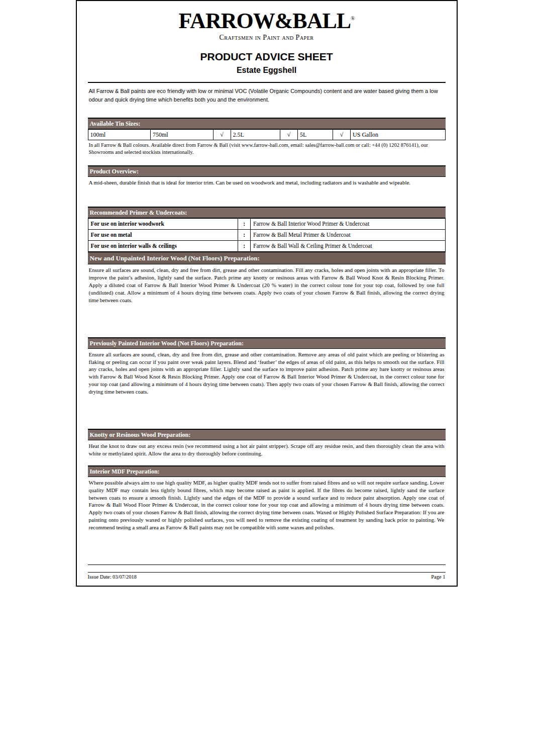FARROW&BALL®
Craftsmen in Paint and Paper
PRODUCT ADVICE SHEET
Estate Eggshell
All Farrow & Ball paints are eco friendly with low or minimal VOC (Volatile Organic Compounds) content and are water based giving them a low odour and quick drying time which benefits both you and the environment.
Available Tin Sizes:
| 100ml | 750ml | √ | 2.5L | √ | 5L | √ | US Gallon |
In all Farrow & Ball colours. Available direct from Farrow & Ball (visit www.farrow-ball.com, email: sales@farrow-ball.com or call: +44 (0) 1202 876141), our Showrooms and selected stockists internationally.
Product Overview:
A mid-sheen, durable finish that is ideal for interior trim. Can be used on woodwork and metal, including radiators and is washable and wipeable.
Recommended Primer & Undercoats:
| For use on interior woodwork | : | Farrow & Ball Interior Wood Primer & Undercoat |
| For use on metal | : | Farrow & Ball Metal Primer & Undercoat |
| For use on interior walls & ceilings | : | Farrow & Ball Wall & Ceiling Primer & Undercoat |
New and Unpainted Interior Wood (Not Floors) Preparation:
Ensure all surfaces are sound, clean, dry and free from dirt, grease and other contamination. Fill any cracks, holes and open joints with an appropriate filler. To improve the paint’s adhesion, lightly sand the surface. Patch prime any knotty or resinous areas with Farrow & Ball Wood Knot & Resin Blocking Primer. Apply a diluted coat of Farrow & Ball Interior Wood Primer & Undercoat (20 % water) in the correct colour tone for your top coat, followed by one full (undiluted) coat. Allow a minimum of 4 hours drying time between coats. Apply two coats of your chosen Farrow & Ball finish, allowing the correct drying time between coats.
Previously Painted Interior Wood (Not Floors) Preparation:
Ensure all surfaces are sound, clean, dry and free from dirt, grease and other contamination. Remove any areas of old paint which are peeling or blistering as flaking or peeling can occur if you paint over weak paint layers. Blend and ‘feather’ the edges of areas of old paint, as this helps to smooth out the surface. Fill any cracks, holes and open joints with an appropriate filler. Lightly sand the surface to improve paint adhesion. Patch prime any bare knotty or resinous areas with Farrow & Ball Wood Knot & Resin Blocking Primer. Apply one coat of Farrow & Ball Interior Wood Primer & Undercoat, in the correct colour tone for your top coat (and allowing a minimum of 4 hours drying time between coats). Then apply two coats of your chosen Farrow & Ball finish, allowing the correct drying time between coats.
Knotty or Resinous Wood Preparation:
Heat the knot to draw out any excess resin (we recommend using a hot air paint stripper). Scrape off any residue resin, and then thoroughly clean the area with white or methylated spirit. Allow the area to dry thoroughly before continuing.
Interior MDF Preparation:
Where possible always aim to use high quality MDF, as higher quality MDF tends not to suffer from raised fibres and so will not require surface sanding. Lower quality MDF may contain less tightly bound fibres, which may become raised as paint is applied. If the fibres do become raised, lightly sand the surface between coats to ensure a smooth finish. Lightly sand the edges of the MDF to provide a sound surface and to reduce paint absorption. Apply one coat of Farrow & Ball Wood Floor Primer & Undercoat, in the correct colour tone for your top coat and allowing a minimum of 4 hours drying time between coats. Apply two coats of your chosen Farrow & Ball finish, allowing the correct drying time between coats. Waxed or Highly Polished Surface Preparation: If you are painting onto previously waxed or highly polished surfaces, you will need to remove the existing coating of treatment by sanding back prior to painting. We recommend testing a small area as Farrow & Ball paints may not be compatible with some waxes and polishes.
Issue Date: 03/07/2018 Page 1